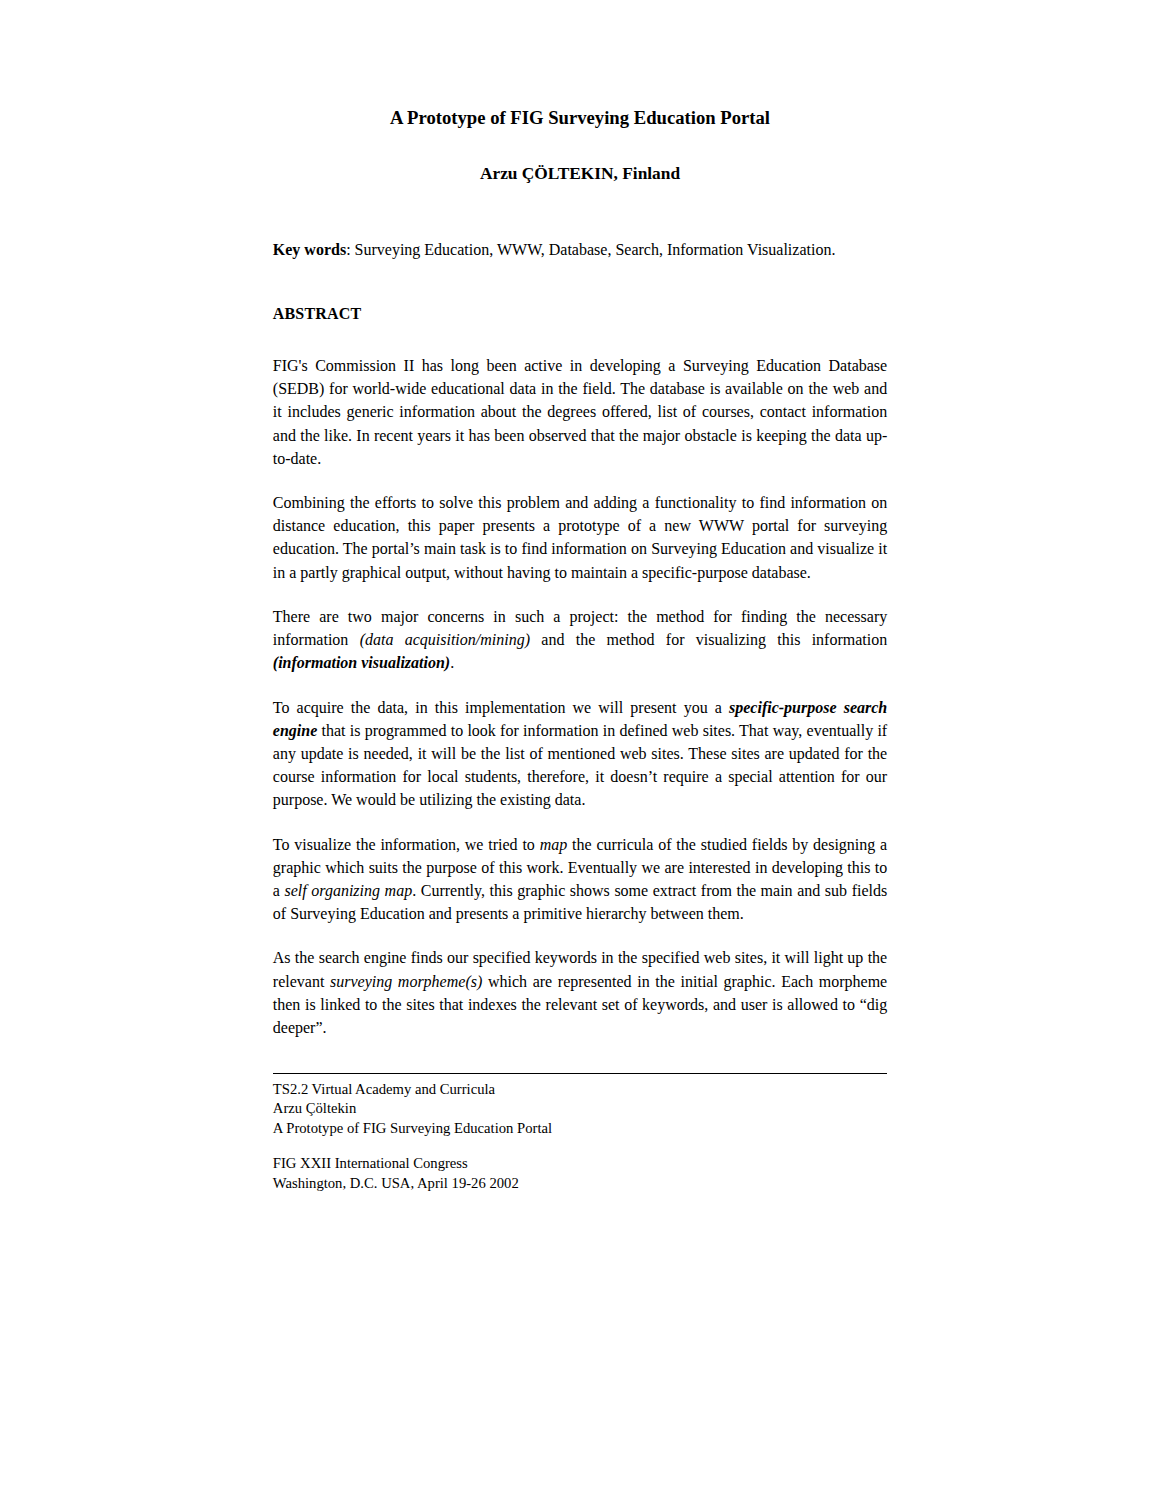A Prototype of FIG Surveying Education Portal
Arzu ÇÖLTEKIN, Finland
Key words: Surveying Education, WWW, Database, Search, Information Visualization.
ABSTRACT
FIG's Commission II has long been active in developing a Surveying Education Database (SEDB) for world-wide educational data in the field. The database is available on the web and it includes generic information about the degrees offered, list of courses, contact information and the like. In recent years it has been observed that the major obstacle is keeping the data up-to-date.
Combining the efforts to solve this problem and adding a functionality to find information on distance education, this paper presents a prototype of a new WWW portal for surveying education. The portal’s main task is to find information on Surveying Education and visualize it in a partly graphical output, without having to maintain a specific-purpose database.
There are two major concerns in such a project: the method for finding the necessary information (data acquisition/mining) and the method for visualizing this information (information visualization).
To acquire the data, in this implementation we will present you a specific-purpose search engine that is programmed to look for information in defined web sites. That way, eventually if any update is needed, it will be the list of mentioned web sites. These sites are updated for the course information for local students, therefore, it doesn’t require a special attention for our purpose. We would be utilizing the existing data.
To visualize the information, we tried to map the curricula of the studied fields by designing a graphic which suits the purpose of this work. Eventually we are interested in developing this to a self organizing map. Currently, this graphic shows some extract from the main and sub fields of Surveying Education and presents a primitive hierarchy between them.
As the search engine finds our specified keywords in the specified web sites, it will light up the relevant surveying morpheme(s) which are represented in the initial graphic. Each morpheme then is linked to the sites that indexes the relevant set of keywords, and user is allowed to “dig deeper”.
TS2.2 Virtual Academy and Curricula
Arzu Çöltekin
A Prototype of FIG Surveying Education Portal
FIG XXII International Congress
Washington, D.C. USA, April 19-26 2002